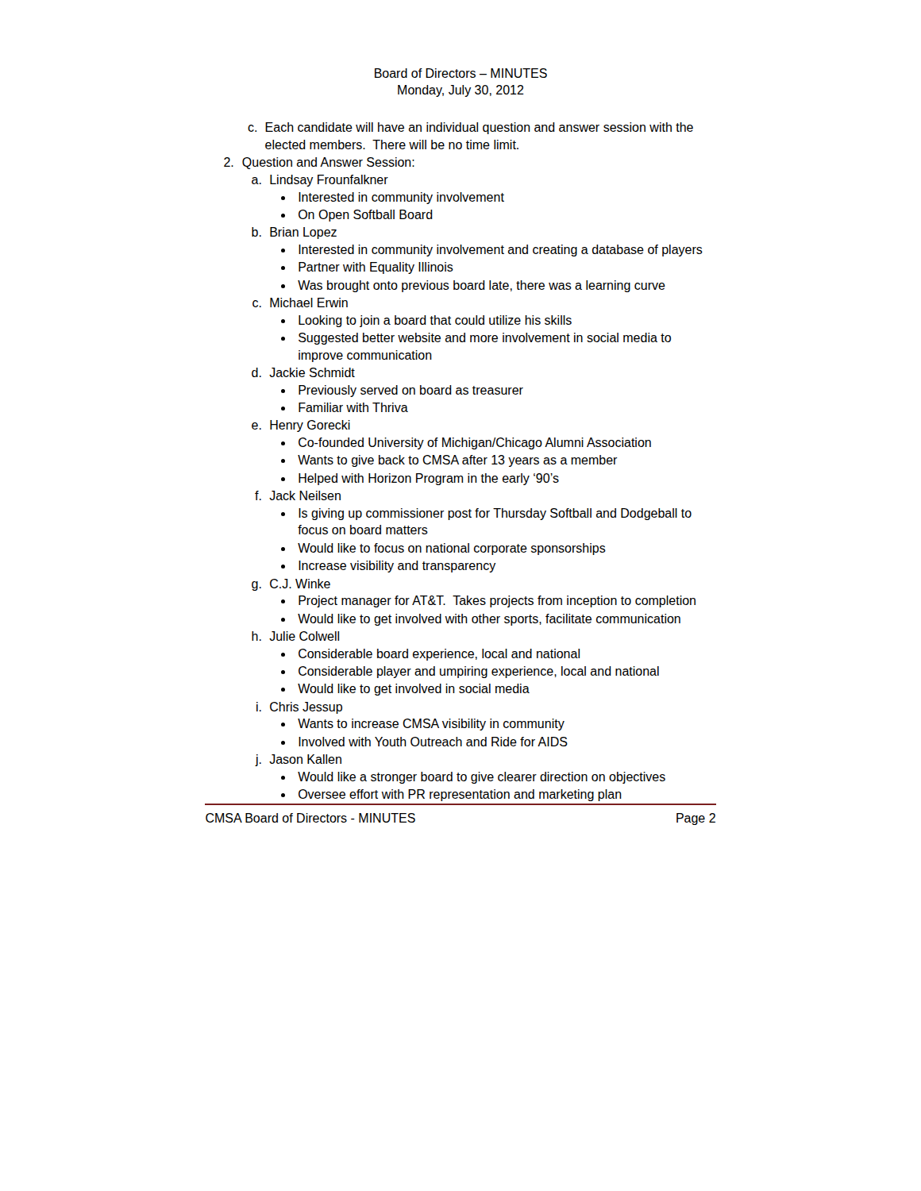Board of Directors – MINUTES Monday, July 30, 2012
Each candidate will have an individual question and answer session with the elected members. There will be no time limit.
Question and Answer Session:
Lindsay Frounfalkner
Interested in community involvement
On Open Softball Board
Brian Lopez
Interested in community involvement and creating a database of players
Partner with Equality Illinois
Was brought onto previous board late, there was a learning curve
Michael Erwin
Looking to join a board that could utilize his skills
Suggested better website and more involvement in social media to improve communication
Jackie Schmidt
Previously served on board as treasurer
Familiar with Thriva
Henry Gorecki
Co-founded University of Michigan/Chicago Alumni Association
Wants to give back to CMSA after 13 years as a member
Helped with Horizon Program in the early ‘90’s
Jack Neilsen
Is giving up commissioner post for Thursday Softball and Dodgeball to focus on board matters
Would like to focus on national corporate sponsorships
Increase visibility and transparency
C.J. Winke
Project manager for AT&T. Takes projects from inception to completion
Would like to get involved with other sports, facilitate communication
Julie Colwell
Considerable board experience, local and national
Considerable player and umpiring experience, local and national
Would like to get involved in social media
Chris Jessup
Wants to increase CMSA visibility in community
Involved with Youth Outreach and Ride for AIDS
Jason Kallen
Would like a stronger board to give clearer direction on objectives
Oversee effort with PR representation and marketing plan
CMSA Board of Directors - MINUTES Page 2